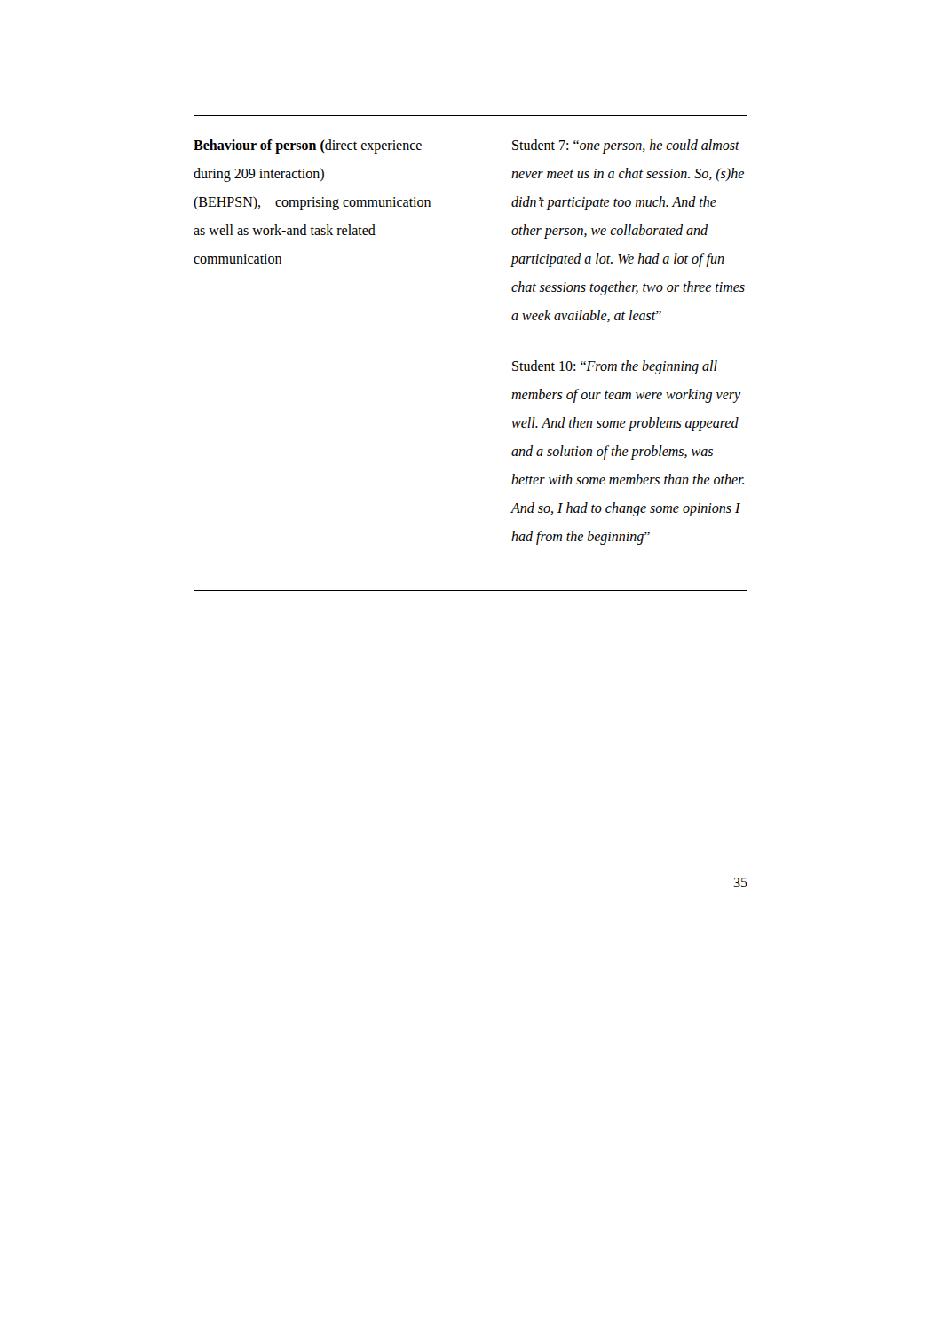| Behaviour of person ( direct experience during 209 interaction) (BEHPSN), comprising communication as well as work-and task related communication | Student 7: “ one person, he could almost never meet us in a chat session. So, (s)he didn’t participate too much. And the other person, we collaborated and participated a lot. We had a lot of fun chat sessions together, two or three times a week available, at least ” Student 10: “ From the beginning all members of our team were working very well. And then some problems appeared and a solution of the problems, was better with some members than the other. And so, I had to change some opinions I had from the beginning ” |
35